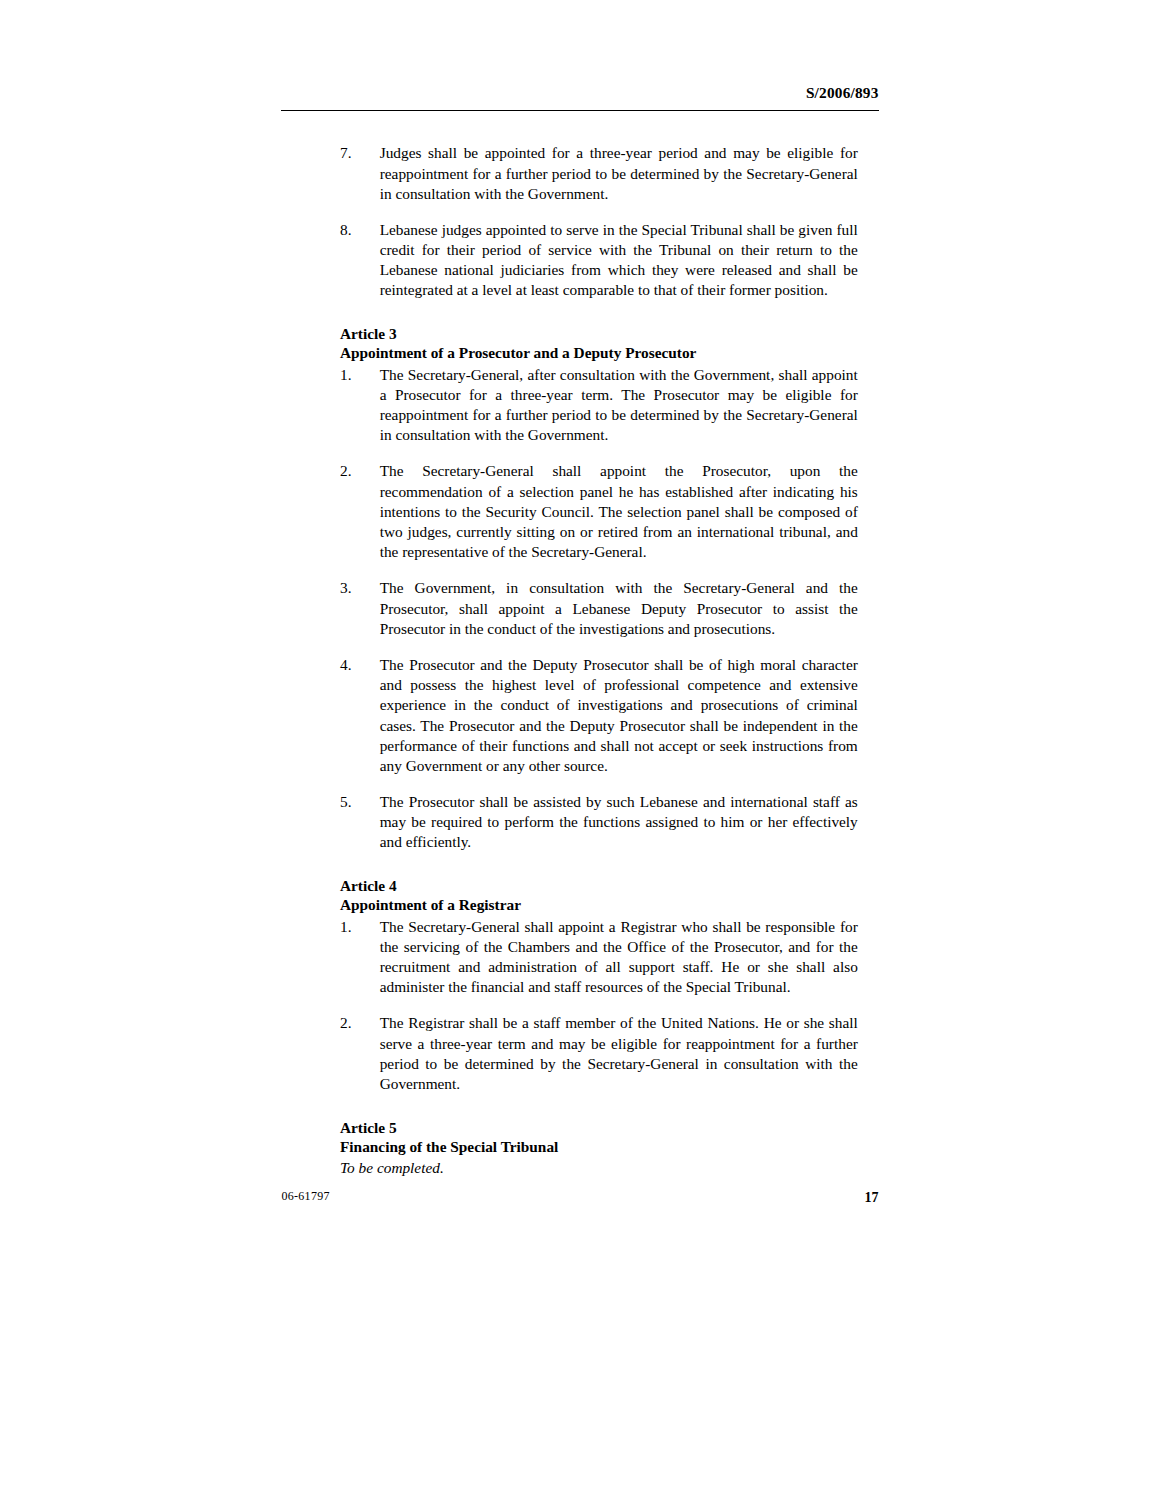S/2006/893
7. Judges shall be appointed for a three-year period and may be eligible for reappointment for a further period to be determined by the Secretary-General in consultation with the Government.
8. Lebanese judges appointed to serve in the Special Tribunal shall be given full credit for their period of service with the Tribunal on their return to the Lebanese national judiciaries from which they were released and shall be reintegrated at a level at least comparable to that of their former position.
Article 3Appointment of a Prosecutor and a Deputy Prosecutor
1. The Secretary-General, after consultation with the Government, shall appoint a Prosecutor for a three-year term. The Prosecutor may be eligible for reappointment for a further period to be determined by the Secretary-General in consultation with the Government.
2. The Secretary-General shall appoint the Prosecutor, upon the recommendation of a selection panel he has established after indicating his intentions to the Security Council. The selection panel shall be composed of two judges, currently sitting on or retired from an international tribunal, and the representative of the Secretary-General.
3. The Government, in consultation with the Secretary-General and the Prosecutor, shall appoint a Lebanese Deputy Prosecutor to assist the Prosecutor in the conduct of the investigations and prosecutions.
4. The Prosecutor and the Deputy Prosecutor shall be of high moral character and possess the highest level of professional competence and extensive experience in the conduct of investigations and prosecutions of criminal cases. The Prosecutor and the Deputy Prosecutor shall be independent in the performance of their functions and shall not accept or seek instructions from any Government or any other source.
5. The Prosecutor shall be assisted by such Lebanese and international staff as may be required to perform the functions assigned to him or her effectively and efficiently.
Article 4Appointment of a Registrar
1. The Secretary-General shall appoint a Registrar who shall be responsible for the servicing of the Chambers and the Office of the Prosecutor, and for the recruitment and administration of all support staff. He or she shall also administer the financial and staff resources of the Special Tribunal.
2. The Registrar shall be a staff member of the United Nations. He or she shall serve a three-year term and may be eligible for reappointment for a further period to be determined by the Secretary-General in consultation with the Government.
Article 5Financing of the Special Tribunal
To be completed.
06-61797 17